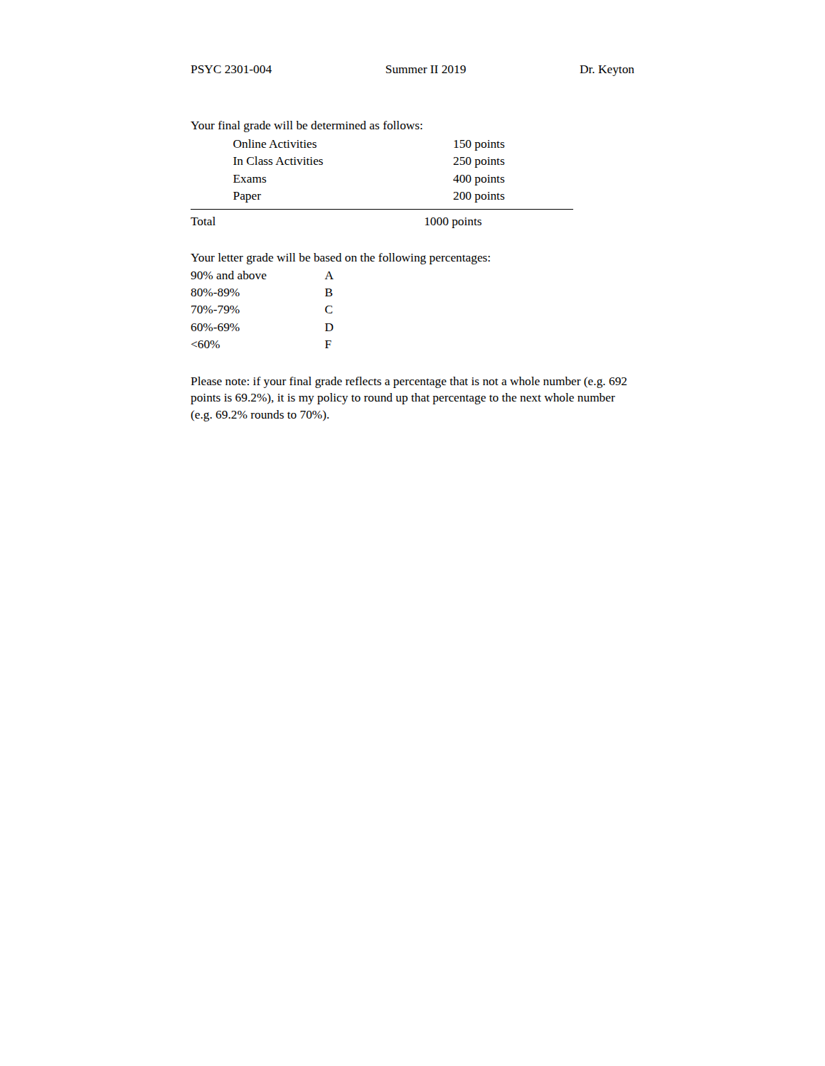PSYC 2301-004
Summer II 2019
Dr. Keyton
Your final grade will be determined as follows:
| Online Activities | 150 points |
| In Class Activities | 250 points |
| Exams | 400 points |
| Paper | 200 points |
| Total | 1000 points |
Your letter grade will be based on the following percentages:
| 90% and above | A |
| 80%-89% | B |
| 70%-79% | C |
| 60%-69% | D |
| <60% | F |
Please note: if your final grade reflects a percentage that is not a whole number (e.g. 692 points is 69.2%), it is my policy to round up that percentage to the next whole number (e.g. 69.2% rounds to 70%).